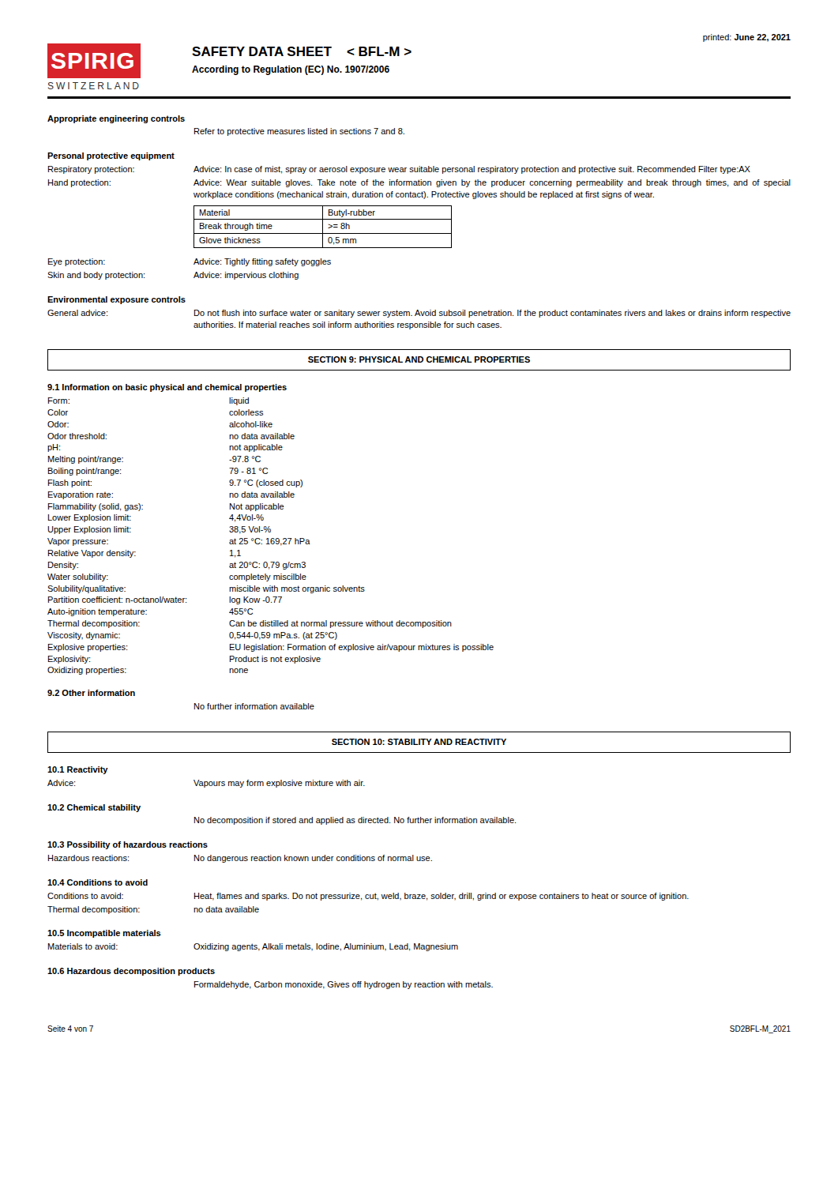printed: June 22, 2021
SPIRIG
SWITZERLAND
SAFETY DATA SHEET < BFL-M >
According to Regulation (EC) No. 1907/2006
Appropriate engineering controls
| | Refer to protective measures listed in sections 7 and 8. |
Personal protective equipment
| Respiratory protection: | Advice: In case of mist, spray or aerosol exposure wear suitable personal respiratory protection and protective suit. Recommended Filter type:AX |
| Hand protection: | Advice: Wear suitable gloves. Take note of the information given by the producer concerning permeability and break through times, and of special workplace conditions (mechanical strain, duration of contact). Protective gloves should be replaced at first signs of wear. |
| Material | Butyl-rubber |
| Break through time | >= 8h |
| Glove thickness | 0,5 mm |
| Eye protection: | Advice: Tightly fitting safety goggles |
| Skin and body protection: | Advice: impervious clothing |
Environmental exposure controls
| General advice: | Do not flush into surface water or sanitary sewer system. Avoid subsoil penetration. If the product contaminates rivers and lakes or drains inform respective authorities. If material reaches soil inform authorities responsible for such cases. |
SECTION 9: PHYSICAL AND CHEMICAL PROPERTIES
9.1 Information on basic physical and chemical properties
| Form: | liquid |
| Color | colorless |
| Odor: | alcohol-like |
| Odor threshold: | no data available |
| pH: | not applicable |
| Melting point/range: | -97.8 °C |
| Boiling point/range: | 79 - 81 °C |
| Flash point: | 9.7 °C (closed cup) |
| Evaporation rate: | no data available |
| Flammability (solid, gas): | Not applicable |
| Lower Explosion limit: | 4,4Vol-% |
| Upper Explosion limit: | 38,5 Vol-% |
| Vapor pressure: | at 25 °C: 169,27 hPa |
| Relative Vapor density: | 1,1 |
| Density: | at 20°C: 0,79 g/cm3 |
| Water solubility: | completely miscilble |
| Solubility/qualitative: | miscible with most organic solvents |
| Partition coefficient: n-octanol/water: | log Kow -0.77 |
| Auto-ignition temperature: | 455°C |
| Thermal decomposition: | Can be distilled at normal pressure without decomposition |
| Viscosity, dynamic: | 0,544-0,59 mPa.s. (at 25°C) |
| Explosive properties: | EU legislation: Formation of explosive air/vapour mixtures is possible |
| Explosivity: | Product is not explosive |
| Oxidizing properties: | none |
9.2 Other information
| | No further information available |
SECTION 10: STABILITY AND REACTIVITY
10.1 Reactivity
| Advice: | Vapours may form explosive mixture with air. |
10.2 Chemical stability
| | No decomposition if stored and applied as directed. No further information available. |
10.3 Possibility of hazardous reactions
| Hazardous reactions: | No dangerous reaction known under conditions of normal use. |
10.4 Conditions to avoid
| Conditions to avoid: | Heat, flames and sparks. Do not pressurize, cut, weld, braze, solder, drill, grind or expose containers to heat or source of ignition. |
| Thermal decomposition: | no data available |
10.5 Incompatible materials
| Materials to avoid: | Oxidizing agents, Alkali metals, Iodine, Aluminium, Lead, Magnesium |
10.6 Hazardous decomposition products
| | Formaldehyde, Carbon monoxide, Gives off hydrogen by reaction with metals. |
Seite 4 von 7 SD2BFL-M_2021